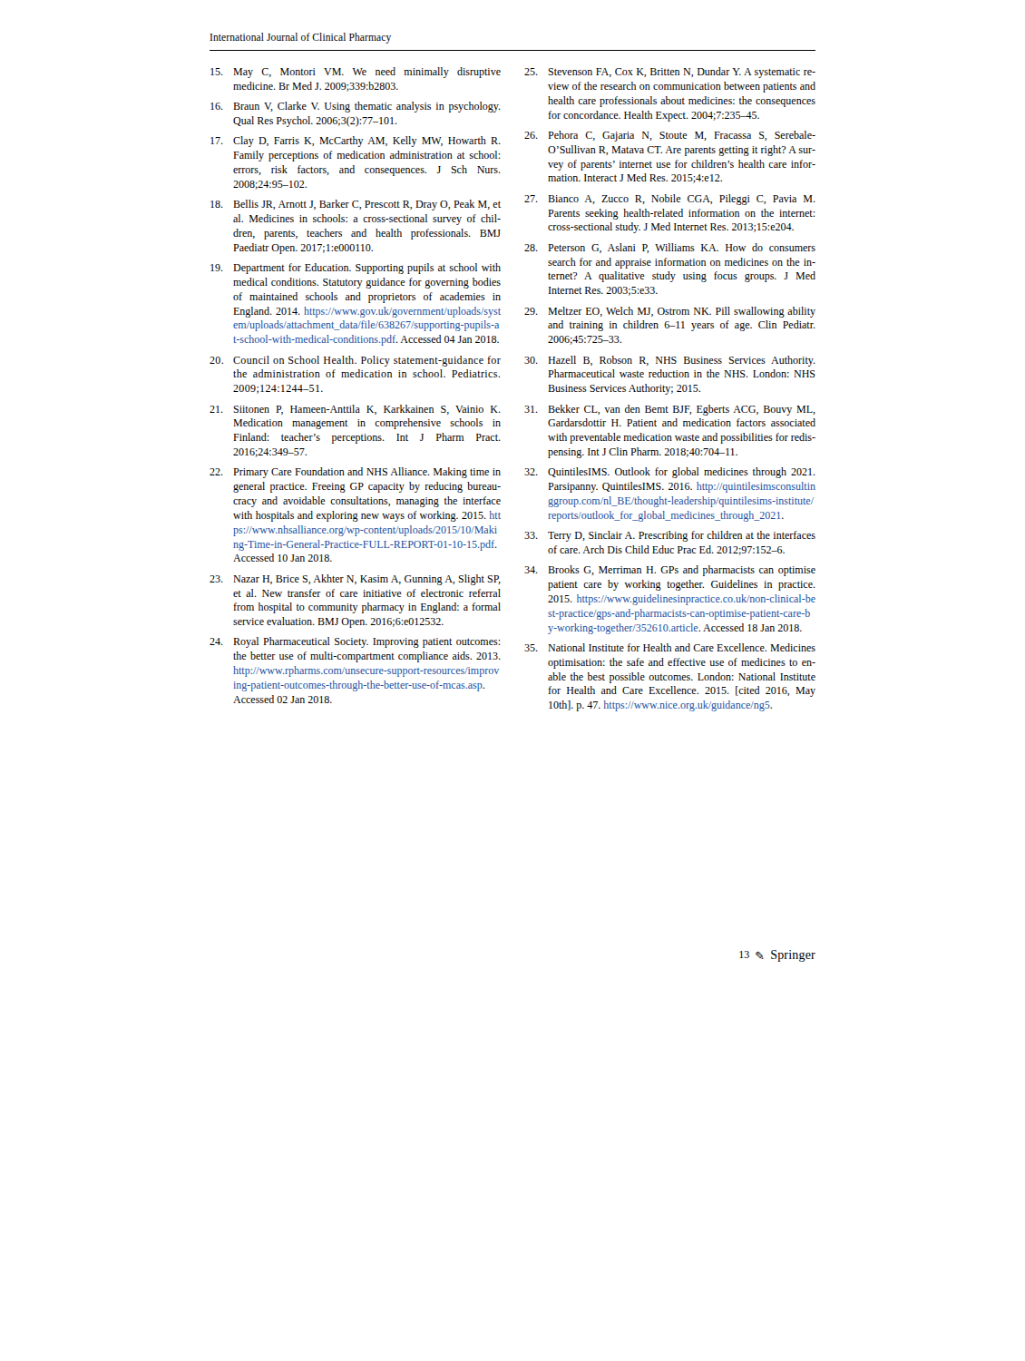International Journal of Clinical Pharmacy
May C, Montori VM. We need minimally disruptive medicine. Br Med J. 2009;339:b2803.
Braun V, Clarke V. Using thematic analysis in psychology. Qual Res Psychol. 2006;3(2):77–101.
Clay D, Farris K, McCarthy AM, Kelly MW, Howarth R. Family perceptions of medication administration at school: errors, risk factors, and consequences. J Sch Nurs. 2008;24:95–102.
Bellis JR, Arnott J, Barker C, Prescott R, Dray O, Peak M, et al. Medicines in schools: a cross-sectional survey of children, parents, teachers and health professionals. BMJ Paediatr Open. 2017;1:e000110.
Department for Education. Supporting pupils at school with medical conditions. Statutory guidance for governing bodies of maintained schools and proprietors of academies in England. 2014. https://www.gov.uk/government/uploads/system/uploads/attachment_data/file/638267/supporting-pupils-at-school-with-medical-conditions.pdf. Accessed 04 Jan 2018.
Council on School Health. Policy statement-guidance for the administration of medication in school. Pediatrics. 2009;124:1244–51.
Siitonen P, Hameen-Anttila K, Karkkainen S, Vainio K. Medication management in comprehensive schools in Finland: teacher’s perceptions. Int J Pharm Pract. 2016;24:349–57.
Primary Care Foundation and NHS Alliance. Making time in general practice. Freeing GP capacity by reducing bureaucracy and avoidable consultations, managing the interface with hospitals and exploring new ways of working. 2015. https://www.nhsalliance.org/wp-content/uploads/2015/10/Making-Time-in-General-Practice-FULL-REPORT-01-10-15.pdf. Accessed 10 Jan 2018.
Nazar H, Brice S, Akhter N, Kasim A, Gunning A, Slight SP, et al. New transfer of care initiative of electronic referral from hospital to community pharmacy in England: a formal service evaluation. BMJ Open. 2016;6:e012532.
Royal Pharmaceutical Society. Improving patient outcomes: the better use of multi-compartment compliance aids. 2013. http://www.rpharms.com/unsecure-support-resources/improving-patient-outcomes-through-the-better-use-of-mcas.asp. Accessed 02 Jan 2018.
Stevenson FA, Cox K, Britten N, Dundar Y. A systematic review of the research on communication between patients and health care professionals about medicines: the consequences for concordance. Health Expect. 2004;7:235–45.
Pehora C, Gajaria N, Stoute M, Fracassa S, Serebale-O’Sullivan R, Matava CT. Are parents getting it right? A survey of parents’ internet use for children’s health care information. Interact J Med Res. 2015;4:e12.
Bianco A, Zucco R, Nobile CGA, Pileggi C, Pavia M. Parents seeking health-related information on the internet: cross-sectional study. J Med Internet Res. 2013;15:e204.
Peterson G, Aslani P, Williams KA. How do consumers search for and appraise information on medicines on the internet? A qualitative study using focus groups. J Med Internet Res. 2003;5:e33.
Meltzer EO, Welch MJ, Ostrom NK. Pill swallowing ability and training in children 6–11 years of age. Clin Pediatr. 2006;45:725–33.
Hazell B, Robson R, NHS Business Services Authority. Pharmaceutical waste reduction in the NHS. London: NHS Business Services Authority; 2015.
Bekker CL, van den Bemt BJF, Egberts ACG, Bouvy ML, Gardarsdottir H. Patient and medication factors associated with preventable medication waste and possibilities for redispensing. Int J Clin Pharm. 2018;40:704–11.
QuintilesIMS. Outlook for global medicines through 2021. Parsipanny. QuintilesIMS. 2016. http://quintilesimsconsultinggroup.com/nl_BE/thought-leadership/quintilesims-institute/reports/outlook_for_global_medicines_through_2021.
Terry D, Sinclair A. Prescribing for children at the interfaces of care. Arch Dis Child Educ Prac Ed. 2012;97:152–6.
Brooks G, Merriman H. GPs and pharmacists can optimise patient care by working together. Guidelines in practice. 2015. https://www.guidelinesinpractice.co.uk/non-clinical-best-practice/gps-and-pharmacists-can-optimise-patient-care-by-working-together/352610.article. Accessed 18 Jan 2018.
National Institute for Health and Care Excellence. Medicines optimisation: the safe and effective use of medicines to enable the best possible outcomes. London: National Institute for Health and Care Excellence. 2015. [cited 2016, May 10th]. p. 47. https://www.nice.org.uk/guidance/ng5.
13 ✎ Springer